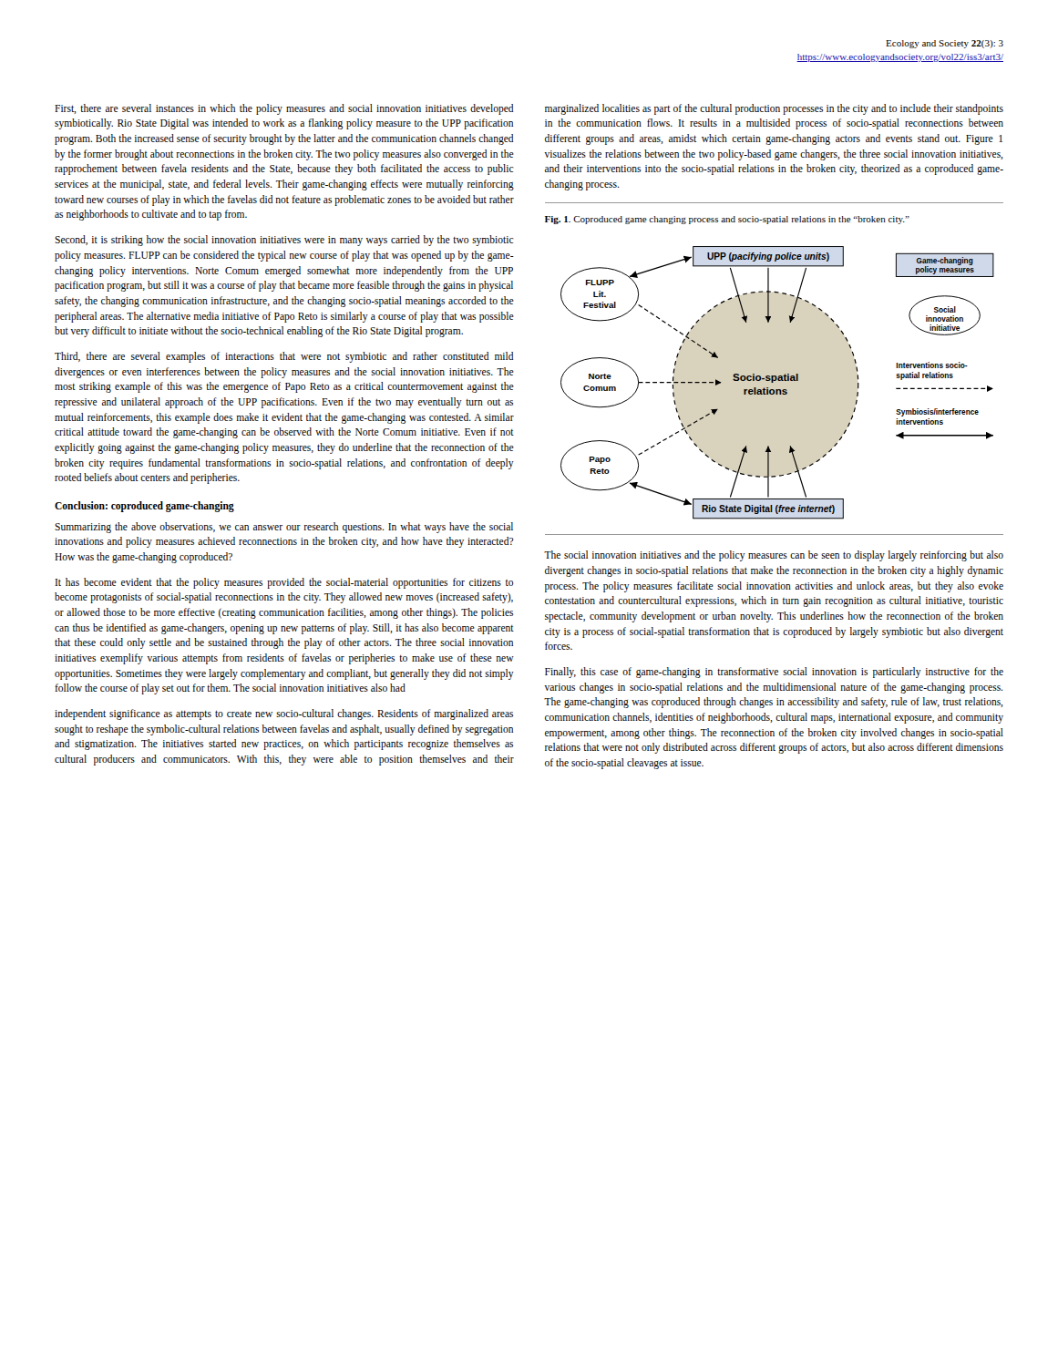Ecology and Society 22(3): 3
https://www.ecologyandsociety.org/vol22/iss3/art3/
First, there are several instances in which the policy measures and social innovation initiatives developed symbiotically. Rio State Digital was intended to work as a flanking policy measure to the UPP pacification program. Both the increased sense of security brought by the latter and the communication channels changed by the former brought about reconnections in the broken city. The two policy measures also converged in the rapprochement between favela residents and the State, because they both facilitated the access to public services at the municipal, state, and federal levels. Their game-changing effects were mutually reinforcing toward new courses of play in which the favelas did not feature as problematic zones to be avoided but rather as neighborhoods to cultivate and to tap from.
Second, it is striking how the social innovation initiatives were in many ways carried by the two symbiotic policy measures. FLUPP can be considered the typical new course of play that was opened up by the game-changing policy interventions. Norte Comum emerged somewhat more independently from the UPP pacification program, but still it was a course of play that became more feasible through the gains in physical safety, the changing communication infrastructure, and the changing socio-spatial meanings accorded to the peripheral areas. The alternative media initiative of Papo Reto is similarly a course of play that was possible but very difficult to initiate without the socio-technical enabling of the Rio State Digital program.
Third, there are several examples of interactions that were not symbiotic and rather constituted mild divergences or even interferences between the policy measures and the social innovation initiatives. The most striking example of this was the emergence of Papo Reto as a critical countermovement against the repressive and unilateral approach of the UPP pacifications. Even if the two may eventually turn out as mutual reinforcements, this example does make it evident that the game-changing was contested. A similar critical attitude toward the game-changing can be observed with the Norte Comum initiative. Even if not explicitly going against the game-changing policy measures, they do underline that the reconnection of the broken city requires fundamental transformations in socio-spatial relations, and confrontation of deeply rooted beliefs about centers and peripheries.
Conclusion: coproduced game-changing
Summarizing the above observations, we can answer our research questions. In what ways have the social innovations and policy measures achieved reconnections in the broken city, and how have they interacted? How was the game-changing coproduced?
It has become evident that the policy measures provided the social-material opportunities for citizens to become protagonists of social-spatial reconnections in the city. They allowed new moves (increased safety), or allowed those to be more effective (creating communication facilities, among other things). The policies can thus be identified as game-changers, opening up new patterns of play. Still, it has also become apparent that these could only settle and be sustained through the play of other actors. The three social innovation initiatives exemplify various attempts from residents of favelas or peripheries to make use of these new opportunities. Sometimes they were largely complementary and compliant, but generally they did not simply follow the course of play set out for them. The social innovation initiatives also had
independent significance as attempts to create new socio-cultural changes. Residents of marginalized areas sought to reshape the symbolic-cultural relations between favelas and asphalt, usually defined by segregation and stigmatization. The initiatives started new practices, on which participants recognize themselves as cultural producers and communicators. With this, they were able to position themselves and their marginalized localities as part of the cultural production processes in the city and to include their standpoints in the communication flows. It results in a multisided process of socio-spatial reconnections between different groups and areas, amidst which certain game-changing actors and events stand out. Figure 1 visualizes the relations between the two policy-based game changers, the three social innovation initiatives, and their interventions into the socio-spatial relations in the broken city, theorized as a coproduced game-changing process.
Fig. 1. Coproduced game changing process and socio-spatial relations in the “broken city.”
Socio-spatial relations UPP (pacifying police units) Rio State Digital (free internet) FLUPP Lit. Festival Norte Comum Papo Reto Game-changing policy measures Social innovation initiative Interventions socio- spatial relations Symbiosis/interference interventions
The social innovation initiatives and the policy measures can be seen to display largely reinforcing but also divergent changes in socio-spatial relations that make the reconnection in the broken city a highly dynamic process. The policy measures facilitate social innovation activities and unlock areas, but they also evoke contestation and countercultural expressions, which in turn gain recognition as cultural initiative, touristic spectacle, community development or urban novelty. This underlines how the reconnection of the broken city is a process of social-spatial transformation that is coproduced by largely symbiotic but also divergent forces.
Finally, this case of game-changing in transformative social innovation is particularly instructive for the various changes in socio-spatial relations and the multidimensional nature of the game-changing process. The game-changing was coproduced through changes in accessibility and safety, rule of law, trust relations, communication channels, identities of neighborhoods, cultural maps, international exposure, and community empowerment, among other things. The reconnection of the broken city involved changes in socio-spatial relations that were not only distributed across different groups of actors, but also across different dimensions of the socio-spatial cleavages at issue.